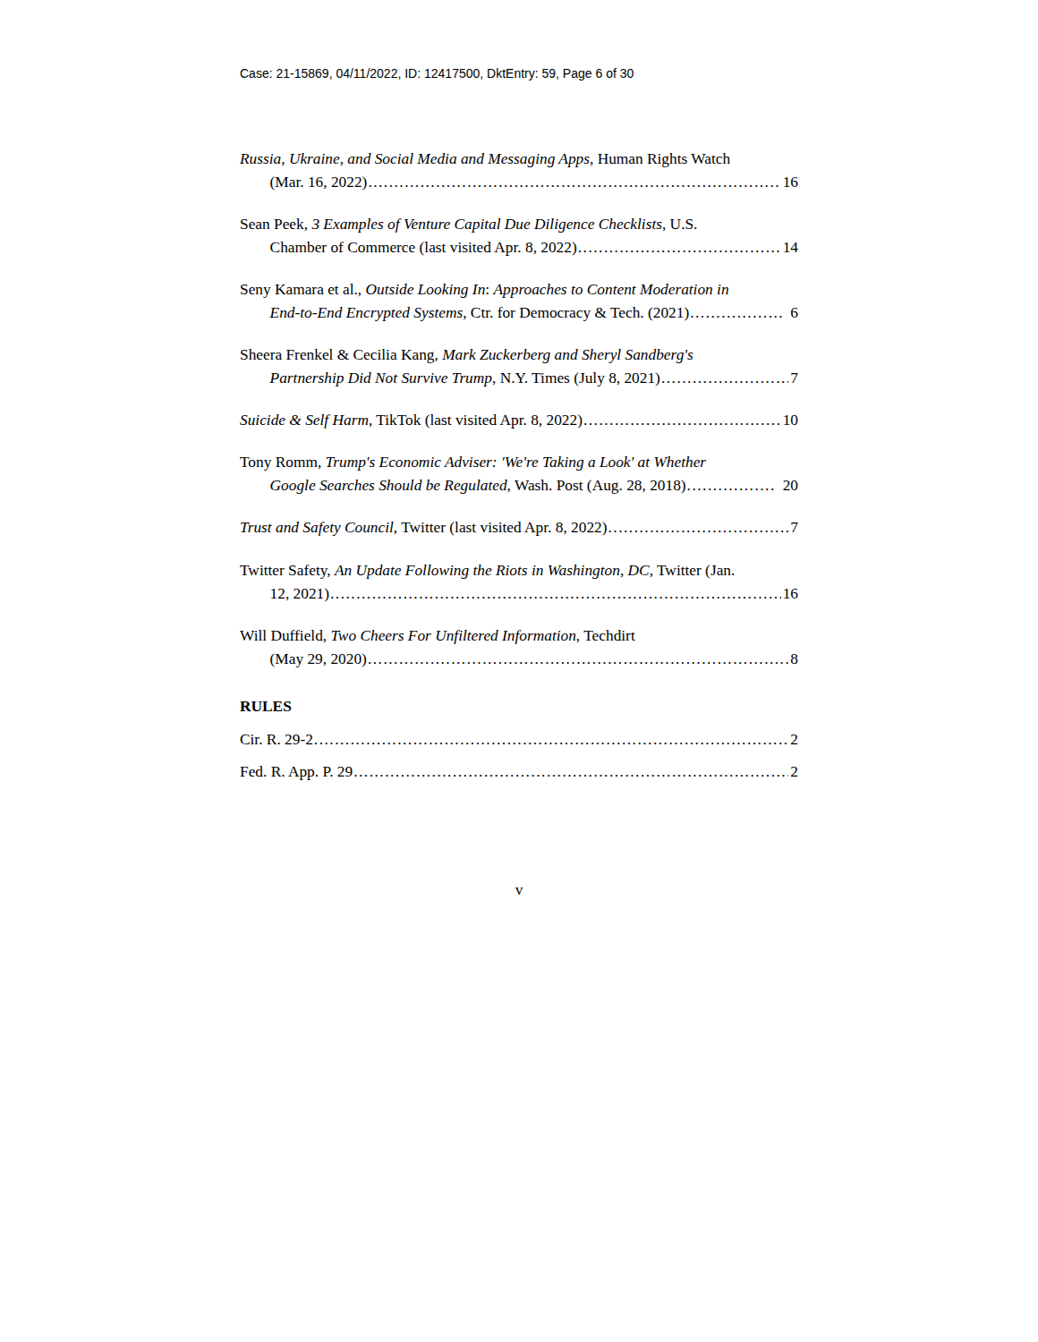Case: 21-15869, 04/11/2022, ID: 12417500, DktEntry: 59, Page 6 of 30
Russia, Ukraine, and Social Media and Messaging Apps, Human Rights Watch
(Mar. 16, 2022) .................................................................................................. 16
Sean Peek, 3 Examples of Venture Capital Due Diligence Checklists, U.S.
Chamber of Commerce (last visited Apr. 8, 2022) ............................................. 14
Seny Kamara et al., Outside Looking In: Approaches to Content Moderation in
End-to-End Encrypted Systems, Ctr. for Democracy & Tech. (2021) .................. 6
Sheera Frenkel & Cecilia Kang, Mark Zuckerberg and Sheryl Sandberg's
Partnership Did Not Survive Trump, N.Y. Times (July 8, 2021) ......................... 7
Suicide & Self Harm, TikTok (last visited Apr. 8, 2022) ........................................ 10
Tony Romm, Trump's Economic Adviser: 'We're Taking a Look' at Whether
Google Searches Should be Regulated, Wash. Post (Aug. 28, 2018) ................. 20
Trust and Safety Council, Twitter (last visited Apr. 8, 2022) ................................... 7
Twitter Safety, An Update Following the Riots in Washington, DC, Twitter (Jan.
12, 2021) ........................................................................................................... 16
Will Duffield, Two Cheers For Unfiltered Information, Techdirt
(May 29, 2020) ................................................................................................... 8
RULES
Cir. R. 29-2 .......................................................................................................... 2
Fed. R. App. P. 29 ................................................................................................ 2
v